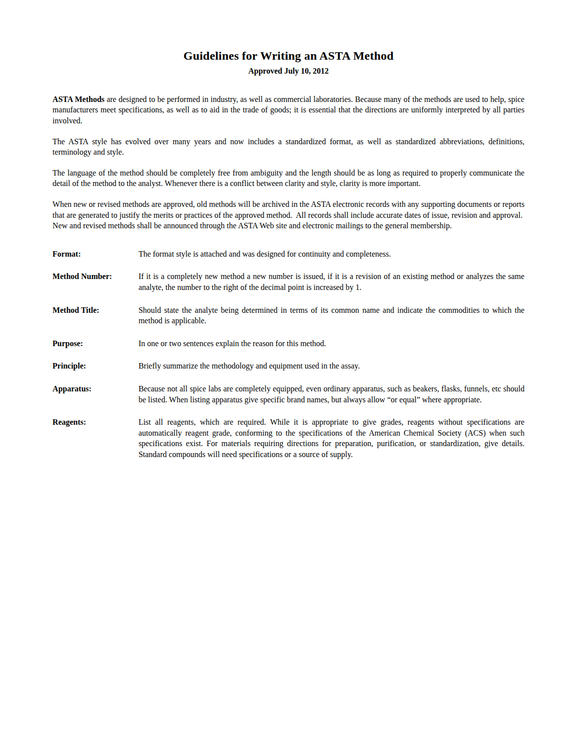Guidelines for Writing an ASTA Method
Approved July 10, 2012
ASTA Methods are designed to be performed in industry, as well as commercial laboratories. Because many of the methods are used to help, spice manufacturers meet specifications, as well as to aid in the trade of goods; it is essential that the directions are uniformly interpreted by all parties involved.
The ASTA style has evolved over many years and now includes a standardized format, as well as standardized abbreviations, definitions, terminology and style.
The language of the method should be completely free from ambiguity and the length should be as long as required to properly communicate the detail of the method to the analyst. Whenever there is a conflict between clarity and style, clarity is more important.
When new or revised methods are approved, old methods will be archived in the ASTA electronic records with any supporting documents or reports that are generated to justify the merits or practices of the approved method. All records shall include accurate dates of issue, revision and approval. New and revised methods shall be announced through the ASTA Web site and electronic mailings to the general membership.
| Format: | The format style is attached and was designed for continuity and completeness. |
| Method Number: | If it is a completely new method a new number is issued, if it is a revision of an existing method or analyzes the same analyte, the number to the right of the decimal point is increased by 1. |
| Method Title: | Should state the analyte being determined in terms of its common name and indicate the commodities to which the method is applicable. |
| Purpose: | In one or two sentences explain the reason for this method. |
| Principle: | Briefly summarize the methodology and equipment used in the assay. |
| Apparatus: | Because not all spice labs are completely equipped, even ordinary apparatus, such as beakers, flasks, funnels, etc should be listed. When listing apparatus give specific brand names, but always allow “or equal” where appropriate. |
| Reagents: | List all reagents, which are required. While it is appropriate to give grades, reagents without specifications are automatically reagent grade, conforming to the specifications of the American Chemical Society (ACS) when such specifications exist. For materials requiring directions for preparation, purification, or standardization, give details. Standard compounds will need specifications or a source of supply. |